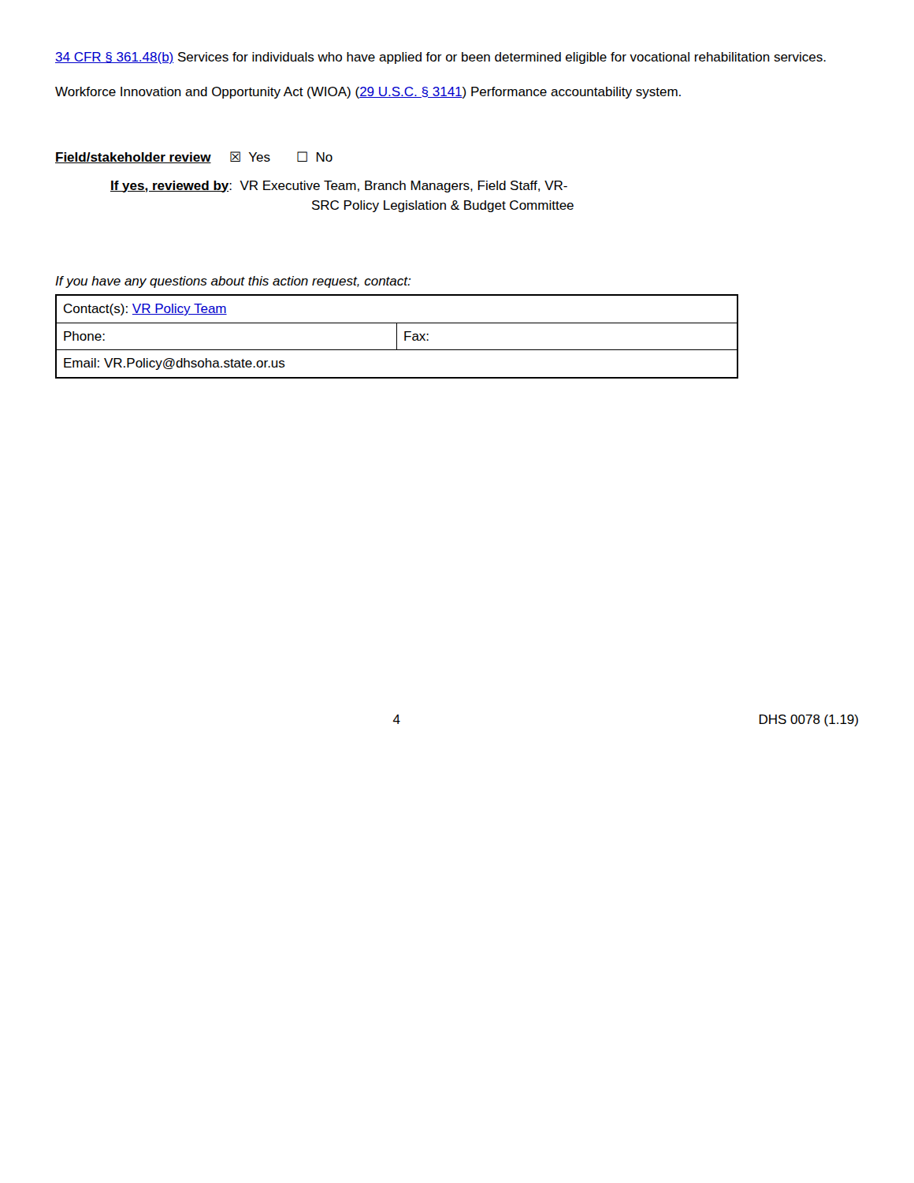34 CFR § 361.48(b) Services for individuals who have applied for or been determined eligible for vocational rehabilitation services.
Workforce Innovation and Opportunity Act (WIOA) (29 U.S.C. § 3141) Performance accountability system.
Field/stakeholder review ☒ Yes ☐ No
If yes, reviewed by: VR Executive Team, Branch Managers, Field Staff, VR-SRC Policy Legislation & Budget Committee
If you have any questions about this action request, contact:
| Contact(s): VR Policy Team |
| Phone: | Fax: |
| Email: VR.Policy@dhsoha.state.or.us |
4 DHS 0078 (1.19)